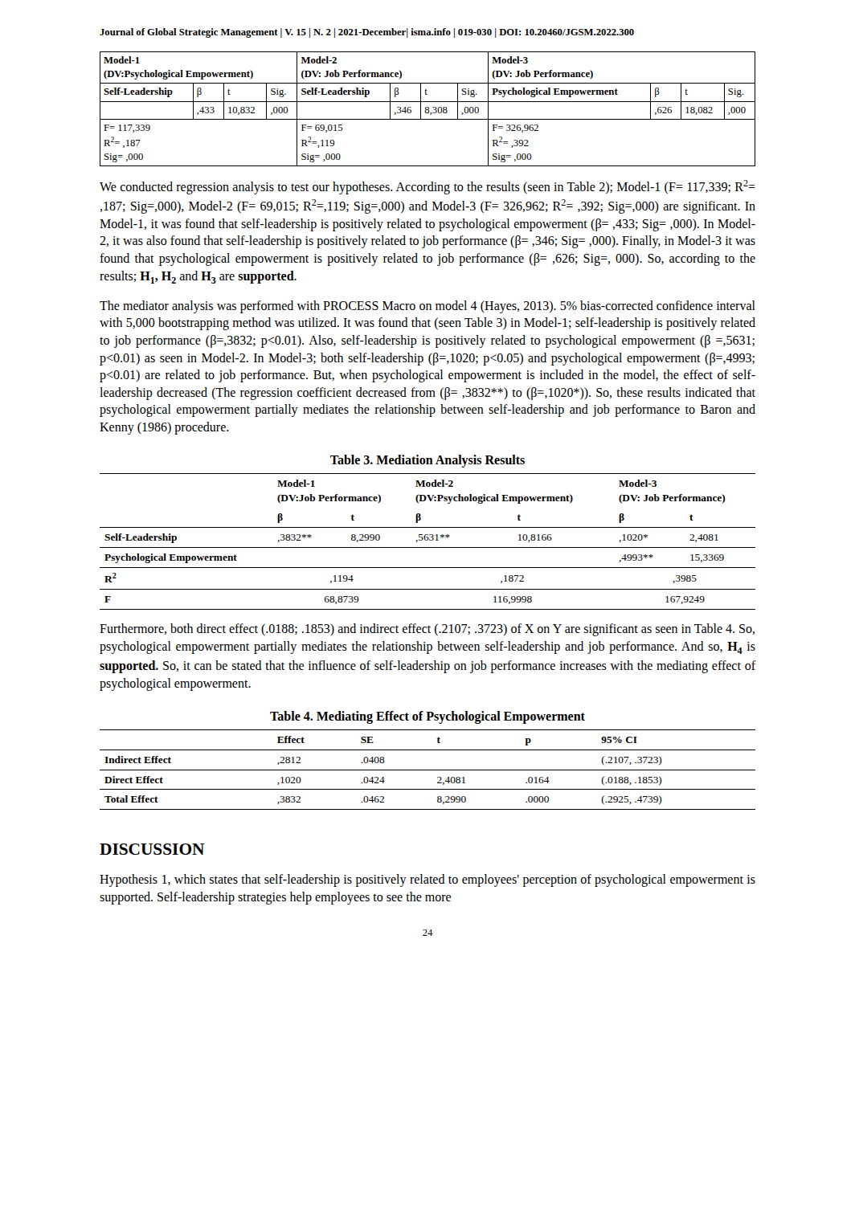Journal of Global Strategic Management | V. 15 | N. 2 | 2021-December| isma.info | 019-030 | DOI: 10.20460/JGSM.2022.300
| Model-1 (DV:Psychological Empowerment) | Model-2 (DV: Job Performance) | Model-3 (DV: Job Performance) |
| Self-Leadership | β | t | Sig. | Self-Leadership | β | t | Sig. | Psychological Empowerment | β | t | Sig. |
| | ,433 | 10,832 | ,000 | | ,346 | 8,308 | ,000 | | ,626 | 18,082 | ,000 |
| F= 117,339 R 2 = ,187 Sig= ,000 | F= 69,015 R 2 =,119 Sig= ,000 | F= 326,962 R 2 = ,392 Sig= ,000 |
We conducted regression analysis to test our hypotheses. According to the results (seen in Table 2); Model-1 (F= 117,339; R2= ,187; Sig=,000), Model-2 (F= 69,015; R2=,119; Sig=,000) and Model-3 (F= 326,962; R2= ,392; Sig=,000) are significant. In Model-1, it was found that self-leadership is positively related to psychological empowerment (β= ,433; Sig= ,000). In Model-2, it was also found that self-leadership is positively related to job performance (β= ,346; Sig= ,000). Finally, in Model-3 it was found that psychological empowerment is positively related to job performance (β= ,626; Sig=, 000). So, according to the results; H1, H2 and H3 are supported.
The mediator analysis was performed with PROCESS Macro on model 4 (Hayes, 2013). 5% bias-corrected confidence interval with 5,000 bootstrapping method was utilized. It was found that (seen Table 3) in Model-1; self-leadership is positively related to job performance (β=,3832; p<0.01). Also, self-leadership is positively related to psychological empowerment (β =,5631; p<0.01) as seen in Model-2. In Model-3; both self-leadership (β=,1020; p<0.05) and psychological empowerment (β=,4993; p<0.01) are related to job performance. But, when psychological empowerment is included in the model, the effect of self-leadership decreased (The regression coefficient decreased from (β= ,3832**) to (β=,1020*)). So, these results indicated that psychological empowerment partially mediates the relationship between self-leadership and job performance to Baron and Kenny (1986) procedure.
Table 3. Mediation Analysis Results
| | Model-1 (DV:Job Performance) | Model-2 (DV:Psychological Empowerment) | Model-3 (DV: Job Performance) |
| --- | --- | --- | --- |
| | β | t | β | t | β | t |
| Self-Leadership | ,3832** | 8,2990 | ,5631** | 10,8166 | ,1020* | 2,4081 |
| Psychological Empowerment | | | | | ,4993** | 15,3369 |
| R 2 | ,1194 | ,1872 | ,3985 |
| F | 68,8739 | 116,9998 | 167,9249 |
Furthermore, both direct effect (.0188; .1853) and indirect effect (.2107; .3723) of X on Y are significant as seen in Table 4. So, psychological empowerment partially mediates the relationship between self-leadership and job performance. And so, H4 is supported. So, it can be stated that the influence of self-leadership on job performance increases with the mediating effect of psychological empowerment.
Table 4. Mediating Effect of Psychological Empowerment
| | Effect | SE | t | p | 95% CI |
| --- | --- | --- | --- | --- | --- |
| Indirect Effect | ,2812 | .0408 | | | (.2107, .3723) |
| Direct Effect | ,1020 | .0424 | 2,4081 | .0164 | (.0188, .1853) |
| Total Effect | ,3832 | .0462 | 8,2990 | .0000 | (.2925, .4739) |
DISCUSSION
Hypothesis 1, which states that self-leadership is positively related to employees' perception of psychological empowerment is supported. Self-leadership strategies help employees to see the more
24